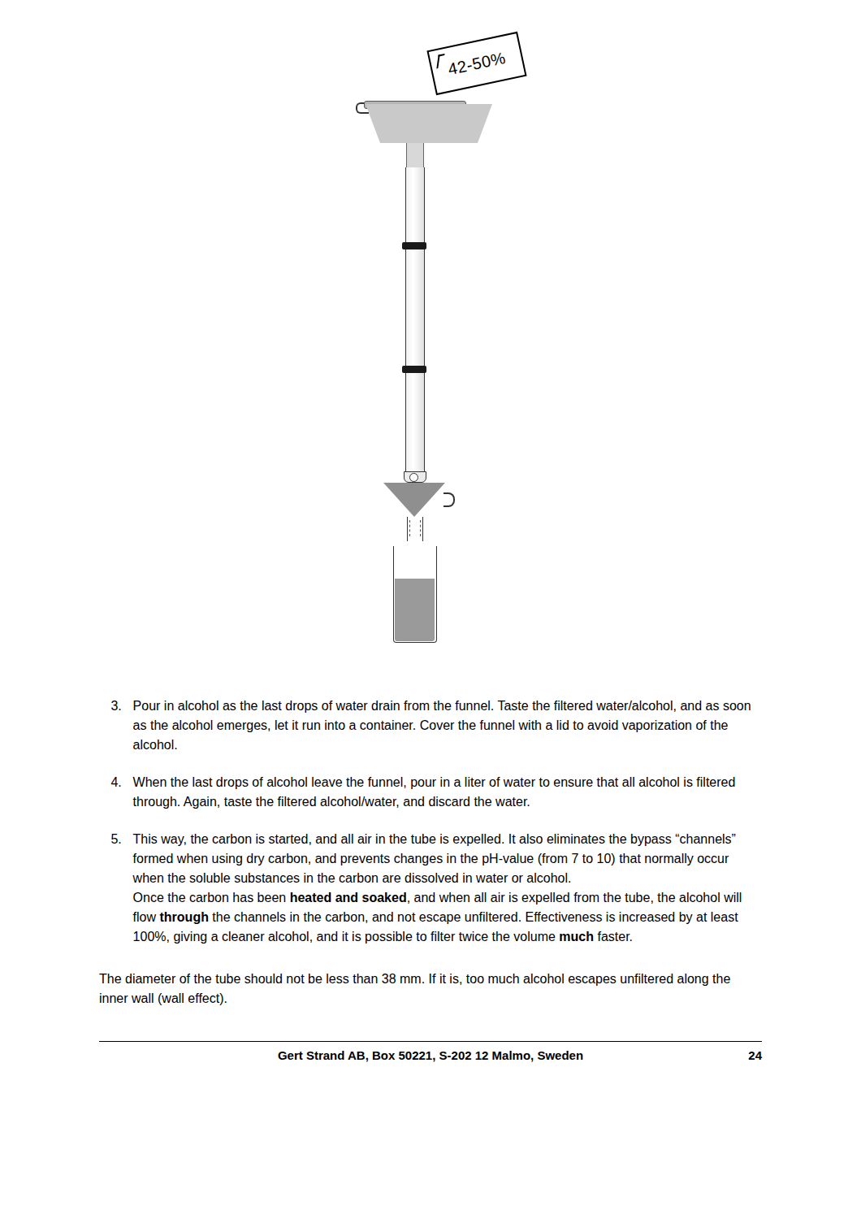42-50%
Pour in alcohol as the last drops of water drain from the funnel. Taste the filtered water/alcohol, and as soon as the alcohol emerges, let it run into a container. Cover the funnel with a lid to avoid vaporization of the alcohol.
When the last drops of alcohol leave the funnel, pour in a liter of water to ensure that all alcohol is filtered through. Again, taste the filtered alcohol/water, and discard the water.
This way, the carbon is started, and all air in the tube is expelled. It also eliminates the bypass “channels” formed when using dry carbon, and prevents changes in the pH-value (from 7 to 10) that normally occur when the soluble substances in the carbon are dissolved in water or alcohol.
Once the carbon has been heated and soaked, and when all air is expelled from the tube, the alcohol will flow through the channels in the carbon, and not escape unfiltered. Effectiveness is increased by at least 100%, giving a cleaner alcohol, and it is possible to filter twice the volume much faster.
The diameter of the tube should not be less than 38 mm. If it is, too much alcohol escapes unfiltered along the inner wall (wall effect).
Gert Strand AB, Box 50221, S-202 12 Malmo, Sweden 24